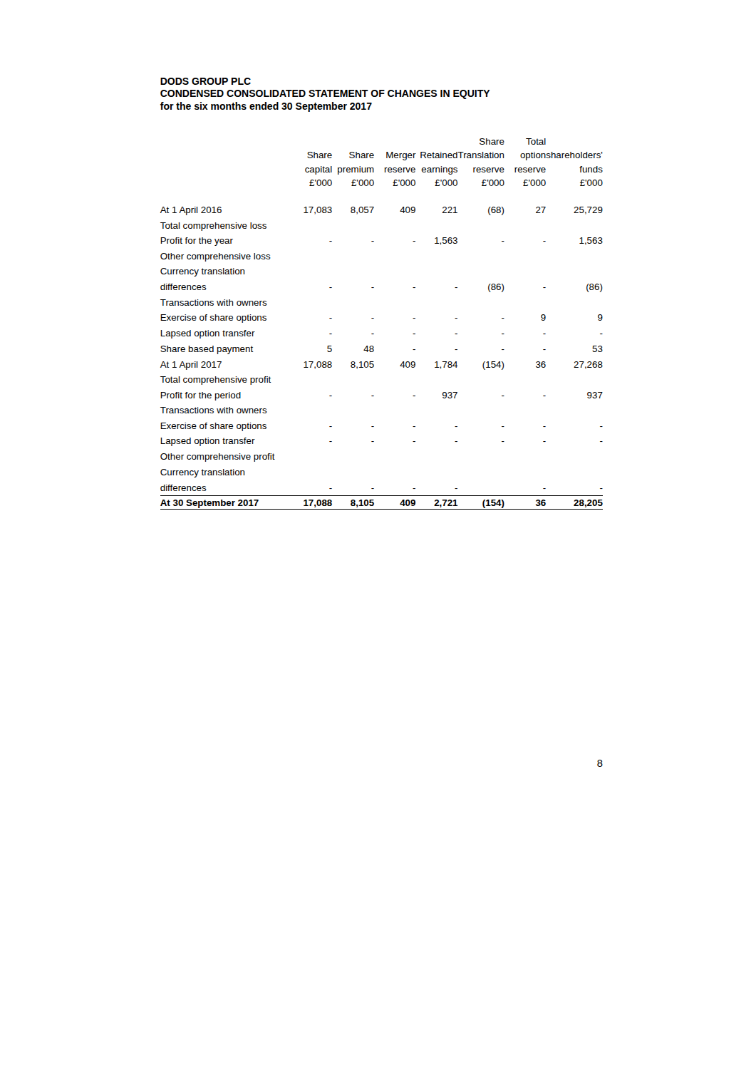DODS GROUP PLC
CONDENSED CONSOLIDATED STATEMENT OF CHANGES IN EQUITY
for the six months ended 30 September 2017
| | | | | | Share | Total |
| --- | --- | --- | --- | --- | --- | --- |
| | Share | Share | Merger | Retained | Translation | option | shareholders' |
| | capital | premium | reserve | earnings | reserve | reserve | funds |
| | £'000 | £'000 | £'000 | £'000 | £'000 | £'000 | £'000 |
| At 1 April 2016 | 17,083 | 8,057 | 409 | 221 | (68) | 27 | 25,729 |
| Total comprehensive loss | | | | | | | |
| Profit for the year | - | - | - | 1,563 | - | - | 1,563 |
| Other comprehensive loss | | | | | | | |
| Currency translation differences | - | - | - | - | (86) | - | (86) |
| Transactions with owners | | | | | | | |
| Exercise of share options | - | - | - | - | - | 9 | 9 |
| Lapsed option transfer | - | - | - | - | - | - | - |
| Share based payment | 5 | 48 | - | - | - | - | 53 |
| At 1 April 2017 | 17,088 | 8,105 | 409 | 1,784 | (154) | 36 | 27,268 |
| Total comprehensive profit | | | | | | | |
| Profit for the period | - | - | - | 937 | - | - | 937 |
| Transactions with owners | | | | | | | |
| Exercise of share options | - | - | - | - | - | - | - |
| Lapsed option transfer | - | - | - | - | - | - | - |
| Other comprehensive profit | | | | | | | |
| Currency translation differences | - | - | - | - | | - | - |
| At 30 September 2017 | 17,088 | 8,105 | 409 | 2,721 | (154) | 36 | 28,205 |
8